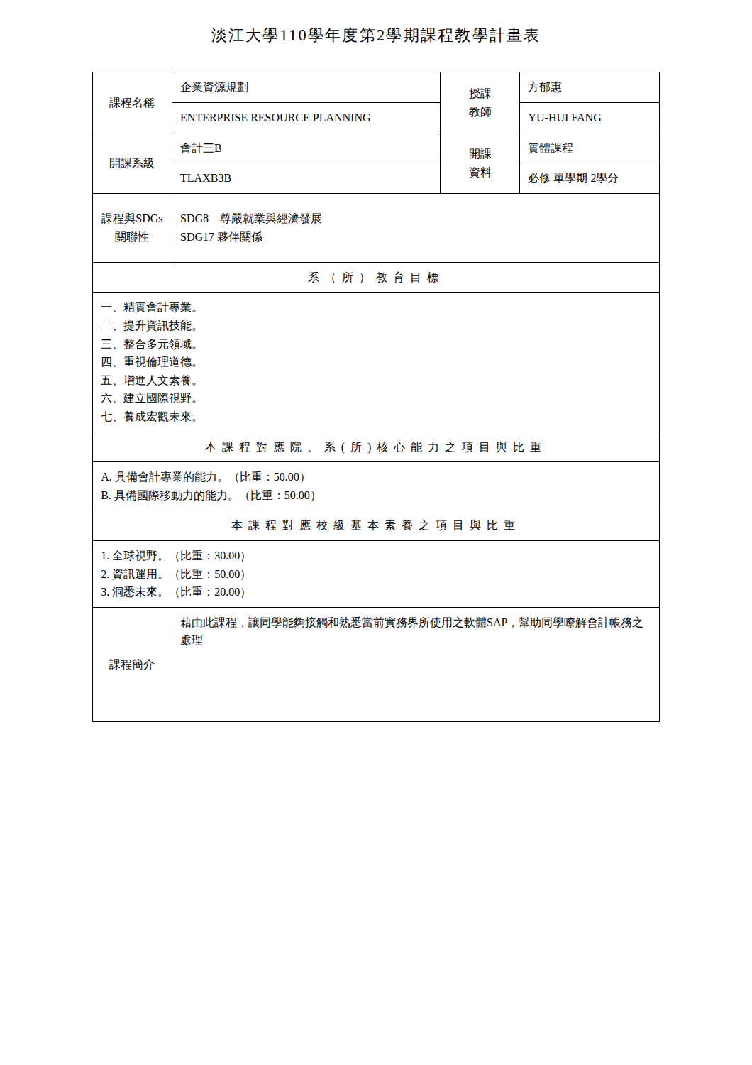淡江大學110學年度第2學期課程教學計畫表
| 課程名稱 | 企業資源規劃 | 授課 教師 | 方郁惠 |
| ENTERPRISE RESOURCE PLANNING | YU-HUI FANG |
| 開課系級 | 會計三B | 開課 資料 | 實體課程 |
| TLAXB3B | 必修 單學期 2學分 |
| 課程與SDGs 關聯性 | SDG8 尊嚴就業與經濟發展 SDG17 夥伴關係 |
| 系（所）教育目標 |
| 一、精實會計專業。 二、提升資訊技能。 三、整合多元領域。 四、重視倫理道德。 五、增進人文素養。 六、建立國際視野。 七、養成宏觀未來。 |
| 本課程對應院、系(所)核心能力之項目與比重 |
| A. 具備會計專業的能力。（比重：50.00） B. 具備國際移動力的能力。（比重：50.00） |
| 本課程對應校級基本素養之項目與比重 |
| 1. 全球視野。（比重：30.00） 2. 資訊運用。（比重：50.00） 3. 洞悉未來。（比重：20.00） |
| 課程簡介 | 藉由此課程，讓同學能夠接觸和熟悉當前實務界所使用之軟體SAP，幫助同學瞭解會計帳務之處理 |